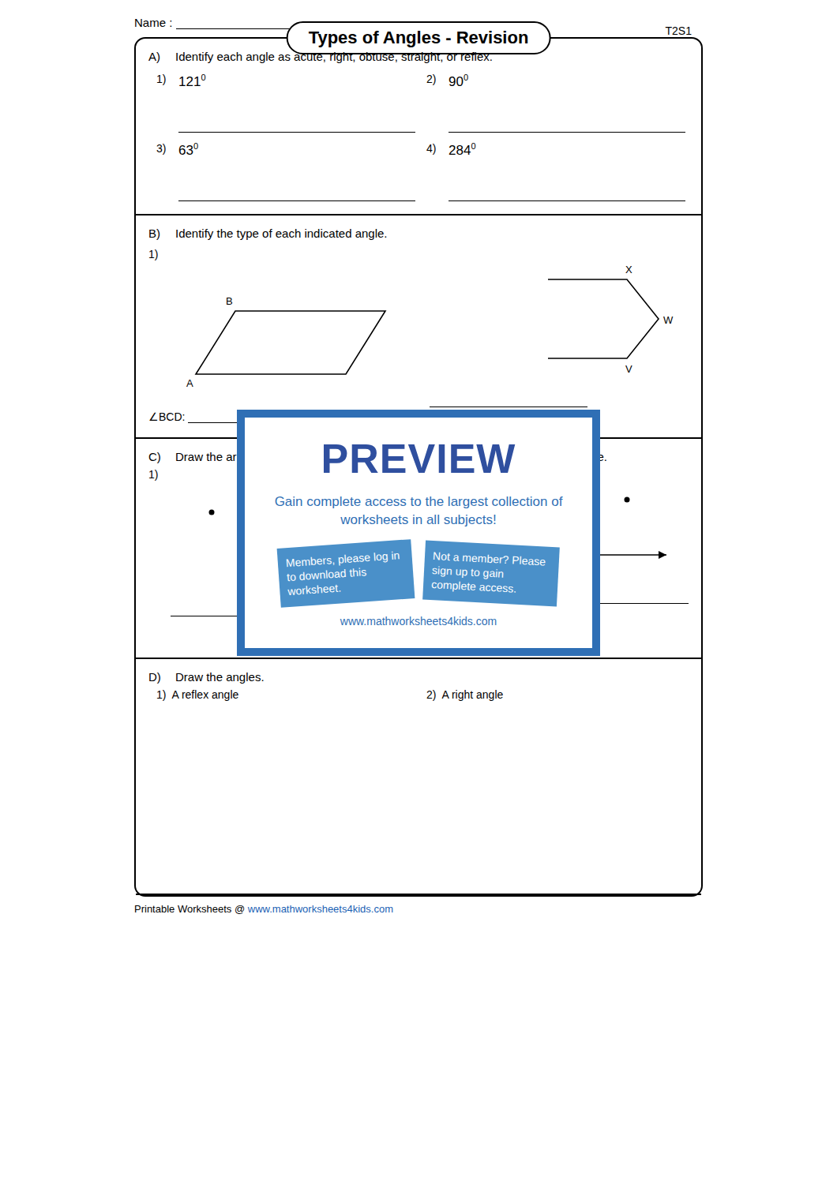Name :
Types of Angles - Revision
T2S1
A) Identify each angle as acute, right, obtuse, straight, or reflex.
1) 1210
2) 900
3) 630
4) 2840
B) Identify the type of each indicated angle.
1)
B A
∠BCD:
X W V
C) Draw the arm by joining the points and identify the angle as acute, right, or obtuse.
1)
D) Draw the angles.
1) A reflex angle
2) A right angle
PREVIEW
Gain complete access to the largest collection of worksheets in all subjects!
Members, please log in to download this worksheet.
Not a member? Please sign up to gain complete access.
www.mathworksheets4kids.com
Printable Worksheets @ www.mathworksheets4kids.com